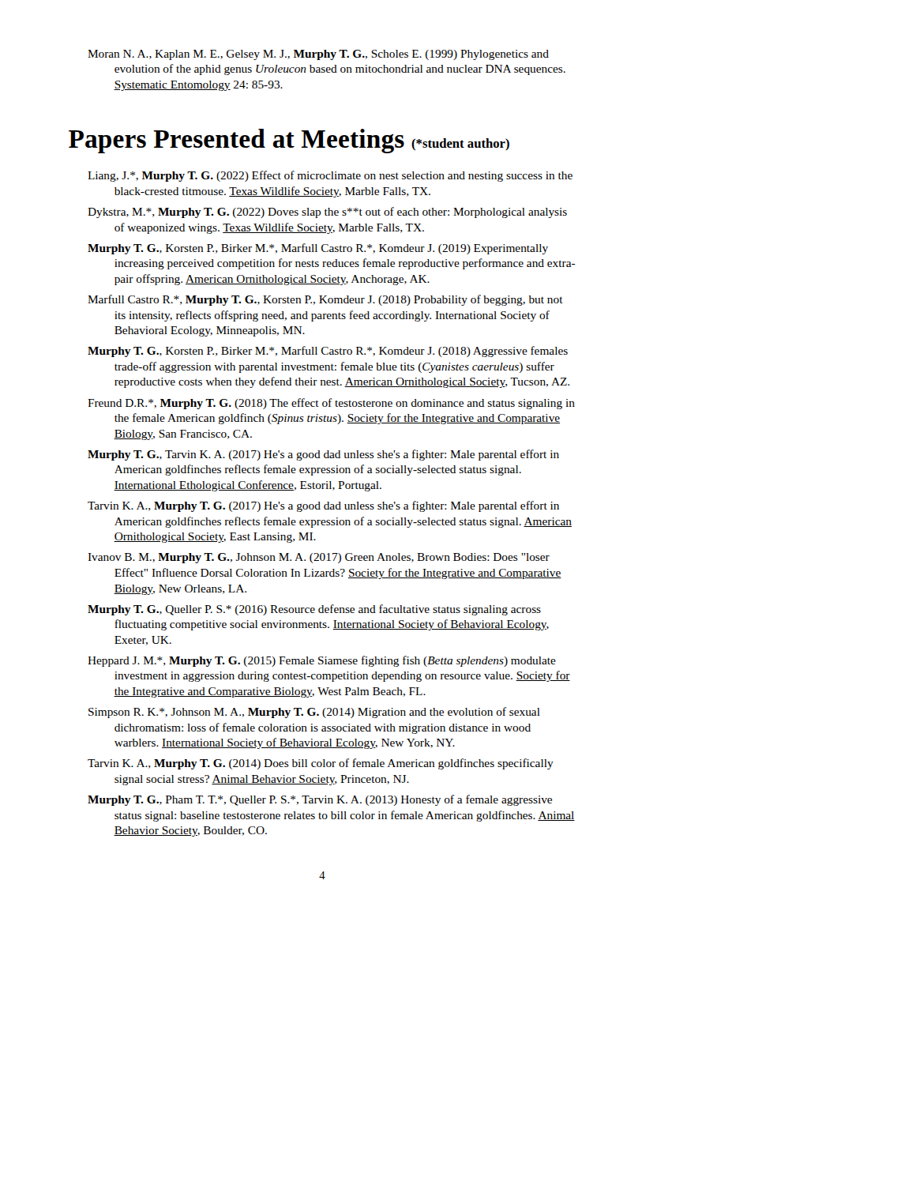Moran N. A., Kaplan M. E., Gelsey M. J., Murphy T. G., Scholes E. (1999) Phylogenetics and evolution of the aphid genus Uroleucon based on mitochondrial and nuclear DNA sequences. Systematic Entomology 24: 85-93.
Papers Presented at Meetings (*student author)
Liang, J.*, Murphy T. G. (2022) Effect of microclimate on nest selection and nesting success in the black-crested titmouse. Texas Wildlife Society, Marble Falls, TX.
Dykstra, M.*, Murphy T. G. (2022) Doves slap the s**t out of each other: Morphological analysis of weaponized wings. Texas Wildlife Society, Marble Falls, TX.
Murphy T. G., Korsten P., Birker M.*, Marfull Castro R.*, Komdeur J. (2019) Experimentally increasing perceived competition for nests reduces female reproductive performance and extra-pair offspring. American Ornithological Society, Anchorage, AK.
Marfull Castro R.*, Murphy T. G., Korsten P., Komdeur J. (2018) Probability of begging, but not its intensity, reflects offspring need, and parents feed accordingly. International Society of Behavioral Ecology, Minneapolis, MN.
Murphy T. G., Korsten P., Birker M.*, Marfull Castro R.*, Komdeur J. (2018) Aggressive females trade-off aggression with parental investment: female blue tits (Cyanistes caeruleus) suffer reproductive costs when they defend their nest. American Ornithological Society, Tucson, AZ.
Freund D.R.*, Murphy T. G. (2018) The effect of testosterone on dominance and status signaling in the female American goldfinch (Spinus tristus). Society for the Integrative and Comparative Biology, San Francisco, CA.
Murphy T. G., Tarvin K. A. (2017) He's a good dad unless she's a fighter: Male parental effort in American goldfinches reflects female expression of a socially-selected status signal. International Ethological Conference, Estoril, Portugal.
Tarvin K. A., Murphy T. G. (2017) He's a good dad unless she's a fighter: Male parental effort in American goldfinches reflects female expression of a socially-selected status signal. American Ornithological Society, East Lansing, MI.
Ivanov B. M., Murphy T. G., Johnson M. A. (2017) Green Anoles, Brown Bodies: Does "loser Effect" Influence Dorsal Coloration In Lizards? Society for the Integrative and Comparative Biology, New Orleans, LA.
Murphy T. G., Queller P. S.* (2016) Resource defense and facultative status signaling across fluctuating competitive social environments. International Society of Behavioral Ecology, Exeter, UK.
Heppard J. M.*, Murphy T. G. (2015) Female Siamese fighting fish (Betta splendens) modulate investment in aggression during contest-competition depending on resource value. Society for the Integrative and Comparative Biology, West Palm Beach, FL.
Simpson R. K.*, Johnson M. A., Murphy T. G. (2014) Migration and the evolution of sexual dichromatism: loss of female coloration is associated with migration distance in wood warblers. International Society of Behavioral Ecology, New York, NY.
Tarvin K. A., Murphy T. G. (2014) Does bill color of female American goldfinches specifically signal social stress? Animal Behavior Society, Princeton, NJ.
Murphy T. G., Pham T. T.*, Queller P. S.*, Tarvin K. A. (2013) Honesty of a female aggressive status signal: baseline testosterone relates to bill color in female American goldfinches. Animal Behavior Society, Boulder, CO.
4